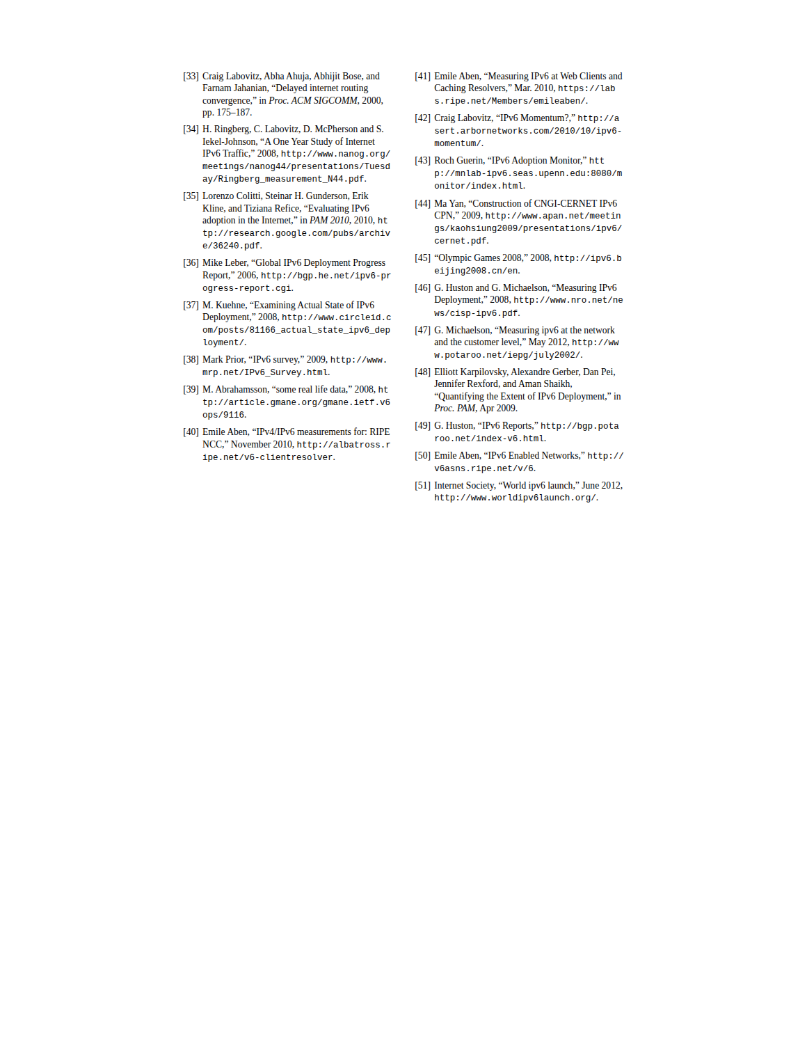[33] Craig Labovitz, Abha Ahuja, Abhijit Bose, and Farnam Jahanian, “Delayed internet routing convergence,” in Proc. ACM SIGCOMM, 2000, pp. 175–187.
[34] H. Ringberg, C. Labovitz, D. McPherson and S. Iekel-Johnson, “A One Year Study of Internet IPv6 Traffic,” 2008, http://www.nanog.org/meetings/nanog44/presentations/Tuesday/Ringberg_measurement_N44.pdf.
[35] Lorenzo Colitti, Steinar H. Gunderson, Erik Kline, and Tiziana Refice, “Evaluating IPv6 adoption in the Internet,” in PAM 2010, 2010, http://research.google.com/pubs/archive/36240.pdf.
[36] Mike Leber, “Global IPv6 Deployment Progress Report,” 2006, http://bgp.he.net/ipv6-progress-report.cgi.
[37] M. Kuehne, “Examining Actual State of IPv6 Deployment,” 2008, http://www.circleid.com/posts/81166_actual_state_ipv6_deployment/.
[38] Mark Prior, “IPv6 survey,” 2009, http://www.mrp.net/IPv6_Survey.html.
[39] M. Abrahamsson, “some real life data,” 2008, http://article.gmane.org/gmane.ietf.v6ops/9116.
[40] Emile Aben, “IPv4/IPv6 measurements for: RIPE NCC,” November 2010, http://albatross.ripe.net/v6-clientresolver.
[41] Emile Aben, “Measuring IPv6 at Web Clients and Caching Resolvers,” Mar. 2010, https://labs.ripe.net/Members/emileaben/.
[42] Craig Labovitz, “IPv6 Momentum?,” http://asert.arbornetworks.com/2010/10/ipv6-momentum/.
[43] Roch Guerin, “IPv6 Adoption Monitor,” http://mnlab-ipv6.seas.upenn.edu:8080/monitor/index.html.
[44] Ma Yan, “Construction of CNGI-CERNET IPv6 CPN,” 2009, http://www.apan.net/meetings/kaohsiung2009/presentations/ipv6/cernet.pdf.
[45]“Olympic Games 2008,” 2008, http://ipv6.beijing2008.cn/en.
[46] G. Huston and G. Michaelson, “Measuring IPv6 Deployment,” 2008, http://www.nro.net/news/cisp-ipv6.pdf.
[47] G. Michaelson, “Measuring ipv6 at the network and the customer level,” May 2012, http://www.potaroo.net/iepg/july2002/.
[48] Elliott Karpilovsky, Alexandre Gerber, Dan Pei, Jennifer Rexford, and Aman Shaikh, “Quantifying the Extent of IPv6 Deployment,” in Proc. PAM, Apr 2009.
[49] G. Huston, “IPv6 Reports,” http://bgp.potaroo.net/index-v6.html.
[50] Emile Aben, “IPv6 Enabled Networks,” http://v6asns.ripe.net/v/6.
[51] Internet Society, “World ipv6 launch,” June 2012, http://www.worldipv6launch.org/.